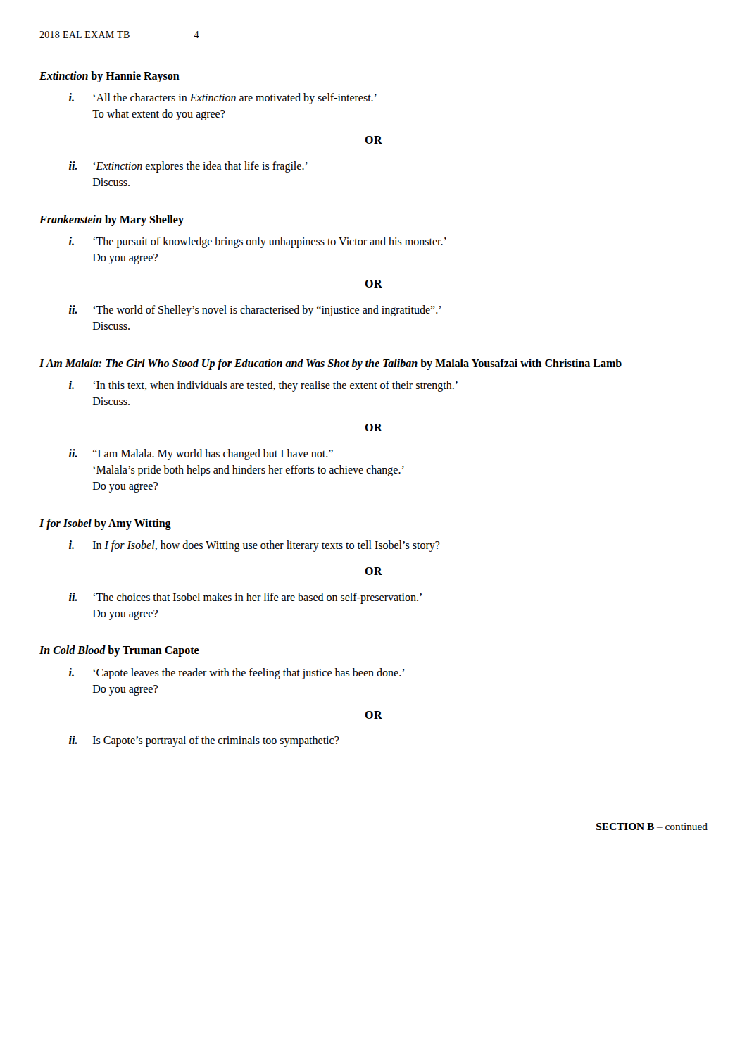2018 EAL EXAM TB 4
Extinction by Hannie Rayson
i.
‘All the characters in Extinction are motivated by self-interest.’
To what extent do you agree?
OR
ii.
‘Extinction explores the idea that life is fragile.’
Discuss.
Frankenstein by Mary Shelley
i.
‘The pursuit of knowledge brings only unhappiness to Victor and his monster.’
Do you agree?
OR
ii.
‘The world of Shelley’s novel is characterised by “injustice and ingratitude”.’
Discuss.
I Am Malala: The Girl Who Stood Up for Education and Was Shot by the Taliban by Malala Yousafzai with Christina Lamb
i.
‘In this text, when individuals are tested, they realise the extent of their strength.’
Discuss.
OR
ii.
“I am Malala. My world has changed but I have not.”
‘Malala’s pride both helps and hinders her efforts to achieve change.’
Do you agree?
I for Isobel by Amy Witting
i.
In I for Isobel, how does Witting use other literary texts to tell Isobel’s story?
OR
ii.
‘The choices that Isobel makes in her life are based on self-preservation.’
Do you agree?
In Cold Blood by Truman Capote
i.
‘Capote leaves the reader with the feeling that justice has been done.’
Do you agree?
OR
ii.
Is Capote’s portrayal of the criminals too sympathetic?
SECTION B – continued